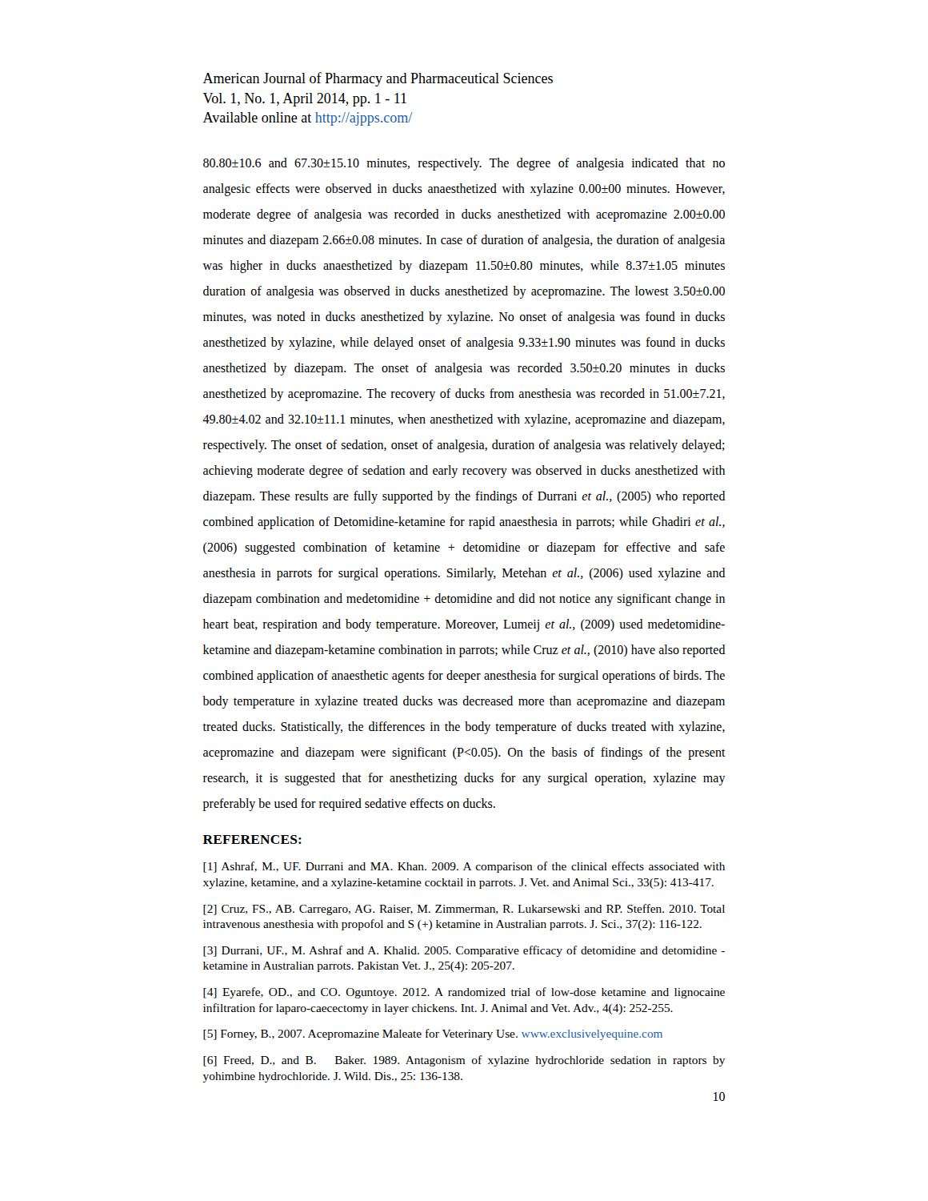American Journal of Pharmacy and Pharmaceutical Sciences Vol. 1, No. 1, April 2014, pp. 1 - 11 Available online at http://ajpps.com/
80.80±10.6 and 67.30±15.10 minutes, respectively. The degree of analgesia indicated that no analgesic effects were observed in ducks anaesthetized with xylazine 0.00±00 minutes. However, moderate degree of analgesia was recorded in ducks anesthetized with acepromazine 2.00±0.00 minutes and diazepam 2.66±0.08 minutes. In case of duration of analgesia, the duration of analgesia was higher in ducks anaesthetized by diazepam 11.50±0.80 minutes, while 8.37±1.05 minutes duration of analgesia was observed in ducks anesthetized by acepromazine. The lowest 3.50±0.00 minutes, was noted in ducks anesthetized by xylazine. No onset of analgesia was found in ducks anesthetized by xylazine, while delayed onset of analgesia 9.33±1.90 minutes was found in ducks anesthetized by diazepam. The onset of analgesia was recorded 3.50±0.20 minutes in ducks anesthetized by acepromazine. The recovery of ducks from anesthesia was recorded in 51.00±7.21, 49.80±4.02 and 32.10±11.1 minutes, when anesthetized with xylazine, acepromazine and diazepam, respectively. The onset of sedation, onset of analgesia, duration of analgesia was relatively delayed; achieving moderate degree of sedation and early recovery was observed in ducks anesthetized with diazepam. These results are fully supported by the findings of Durrani et al., (2005) who reported combined application of Detomidine-ketamine for rapid anaesthesia in parrots; while Ghadiri et al., (2006) suggested combination of ketamine + detomidine or diazepam for effective and safe anesthesia in parrots for surgical operations. Similarly, Metehan et al., (2006) used xylazine and diazepam combination and medetomidine + detomidine and did not notice any significant change in heart beat, respiration and body temperature. Moreover, Lumeij et al., (2009) used medetomidine-ketamine and diazepam-ketamine combination in parrots; while Cruz et al., (2010) have also reported combined application of anaesthetic agents for deeper anesthesia for surgical operations of birds. The body temperature in xylazine treated ducks was decreased more than acepromazine and diazepam treated ducks. Statistically, the differences in the body temperature of ducks treated with xylazine, acepromazine and diazepam were significant (P<0.05). On the basis of findings of the present research, it is suggested that for anesthetizing ducks for any surgical operation, xylazine may preferably be used for required sedative effects on ducks.
REFERENCES:
[1] Ashraf, M., UF. Durrani and MA. Khan. 2009. A comparison of the clinical effects associated with xylazine, ketamine, and a xylazine-ketamine cocktail in parrots. J. Vet. and Animal Sci., 33(5): 413-417.
[2] Cruz, FS., AB. Carregaro, AG. Raiser, M. Zimmerman, R. Lukarsewski and RP. Steffen. 2010. Total intravenous anesthesia with propofol and S (+) ketamine in Australian parrots. J. Sci., 37(2): 116-122.
[3] Durrani, UF., M. Ashraf and A. Khalid. 2005. Comparative efficacy of detomidine and detomidine - ketamine in Australian parrots. Pakistan Vet. J., 25(4): 205-207.
[4] Eyarefe, OD., and CO. Oguntoye. 2012. A randomized trial of low-dose ketamine and lignocaine infiltration for laparo-caecectomy in layer chickens. Int. J. Animal and Vet. Adv., 4(4): 252-255.
[5] Forney, B., 2007. Acepromazine Maleate for Veterinary Use. www.exclusivelyequine.com
[6] Freed, D., and B. Baker. 1989. Antagonism of xylazine hydrochloride sedation in raptors by yohimbine hydrochloride. J. Wild. Dis., 25: 136-138.
10